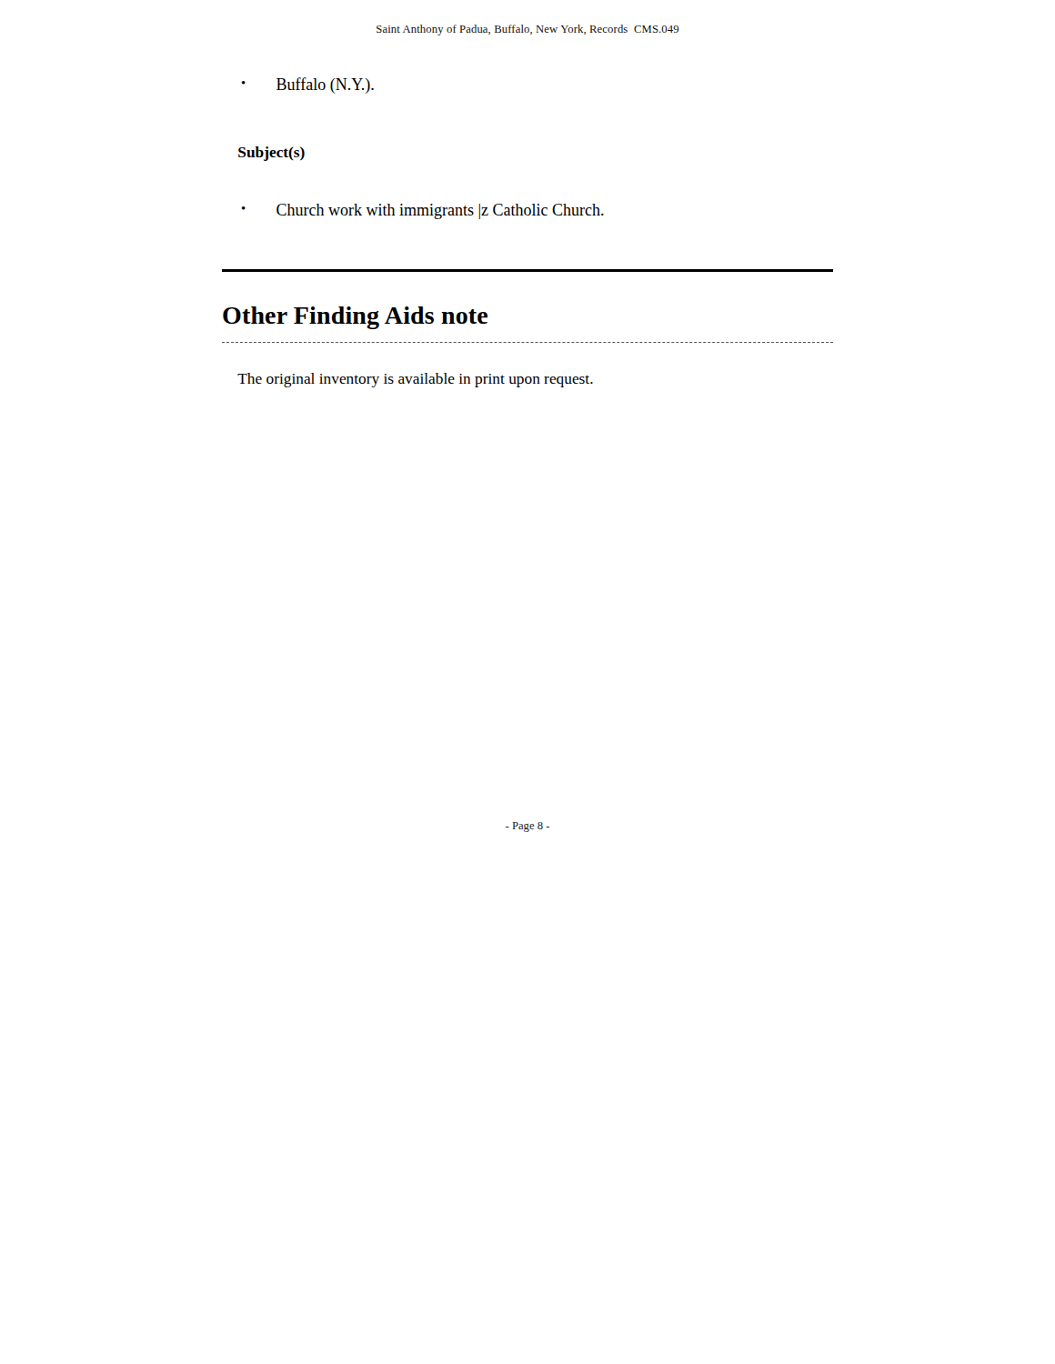Saint Anthony of Padua, Buffalo, New York, Records CMS.049
Buffalo (N.Y.).
Subject(s)
Church work with immigrants |z Catholic Church.
Other Finding Aids note
The original inventory is available in print upon request.
- Page 8 -